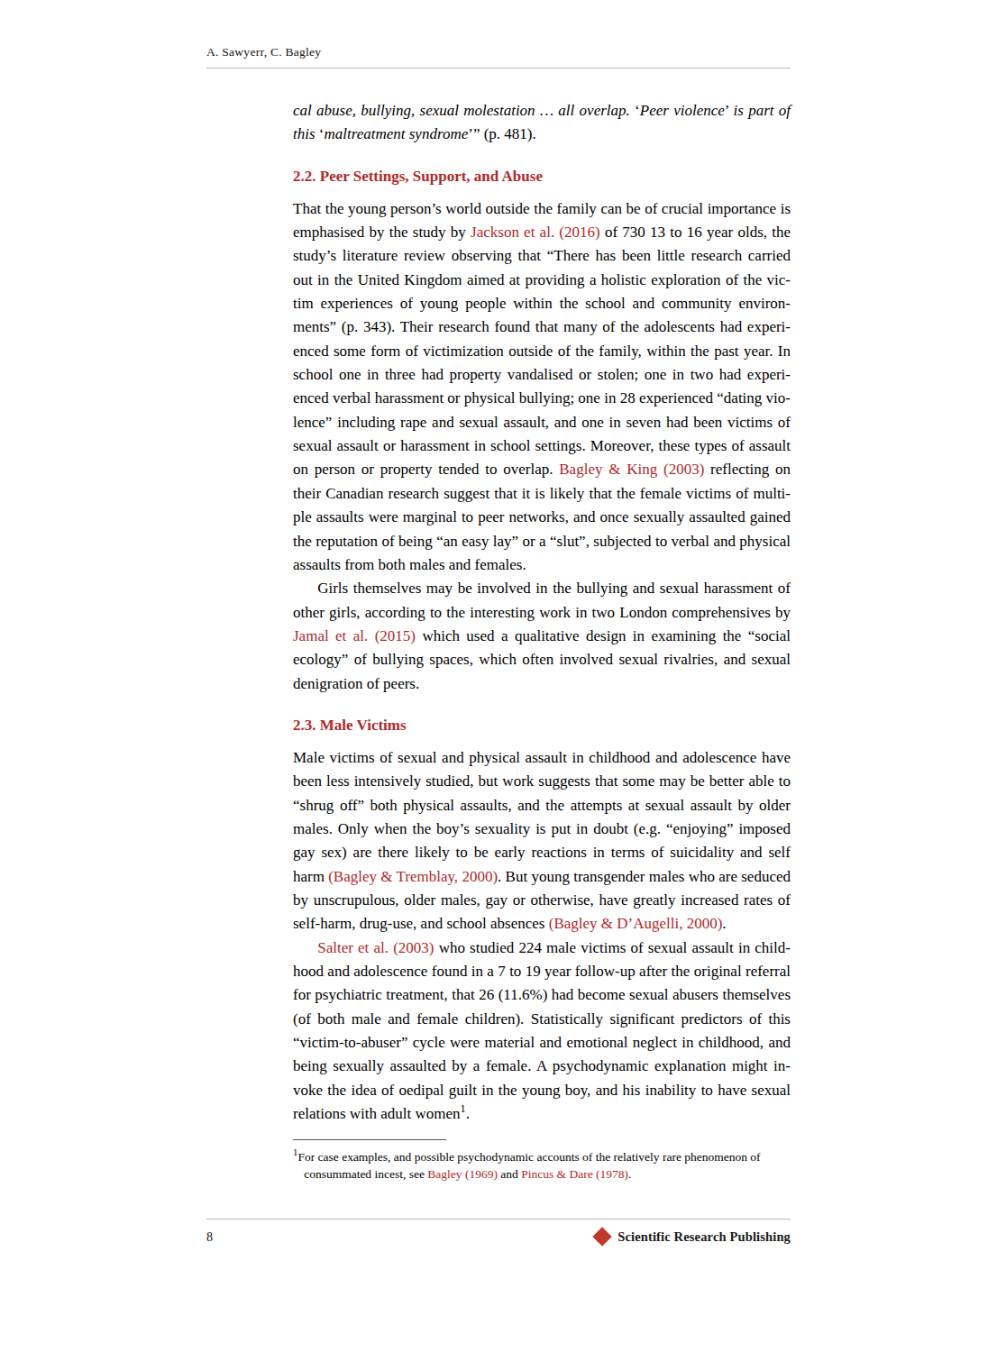A. Sawyerr, C. Bagley
cal abuse, bullying, sexual molestation … all overlap. ‘Peer violence’ is part of this ‘maltreatment syndrome’” (p. 481).
2.2. Peer Settings, Support, and Abuse
That the young person’s world outside the family can be of crucial importance is emphasised by the study by Jackson et al. (2016) of 730 13 to 16 year olds, the study’s literature review observing that “There has been little research carried out in the United Kingdom aimed at providing a holistic exploration of the victim experiences of young people within the school and community environments” (p. 343). Their research found that many of the adolescents had experienced some form of victimization outside of the family, within the past year. In school one in three had property vandalised or stolen; one in two had experienced verbal harassment or physical bullying; one in 28 experienced “dating violence” including rape and sexual assault, and one in seven had been victims of sexual assault or harassment in school settings. Moreover, these types of assault on person or property tended to overlap. Bagley & King (2003) reflecting on their Canadian research suggest that it is likely that the female victims of multiple assaults were marginal to peer networks, and once sexually assaulted gained the reputation of being “an easy lay” or a “slut”, subjected to verbal and physical assaults from both males and females.
Girls themselves may be involved in the bullying and sexual harassment of other girls, according to the interesting work in two London comprehensives by Jamal et al. (2015) which used a qualitative design in examining the “social ecology” of bullying spaces, which often involved sexual rivalries, and sexual denigration of peers.
2.3. Male Victims
Male victims of sexual and physical assault in childhood and adolescence have been less intensively studied, but work suggests that some may be better able to “shrug off” both physical assaults, and the attempts at sexual assault by older males. Only when the boy’s sexuality is put in doubt (e.g. “enjoying” imposed gay sex) are there likely to be early reactions in terms of suicidality and self harm (Bagley & Tremblay, 2000). But young transgender males who are seduced by unscrupulous, older males, gay or otherwise, have greatly increased rates of self-harm, drug-use, and school absences (Bagley & D’Augelli, 2000).
Salter et al. (2003) who studied 224 male victims of sexual assault in childhood and adolescence found in a 7 to 19 year follow-up after the original referral for psychiatric treatment, that 26 (11.6%) had become sexual abusers themselves (of both male and female children). Statistically significant predictors of this “victim-to-abuser” cycle were material and emotional neglect in childhood, and being sexually assaulted by a female. A psychodynamic explanation might invoke the idea of oedipal guilt in the young boy, and his inability to have sexual relations with adult women1.
1 For case examples, and possible psychodynamic accounts of the relatively rare phenomenon of consummated incest, see Bagley (1969) and Pincus & Dare (1978).
8
Scientific Research Publishing